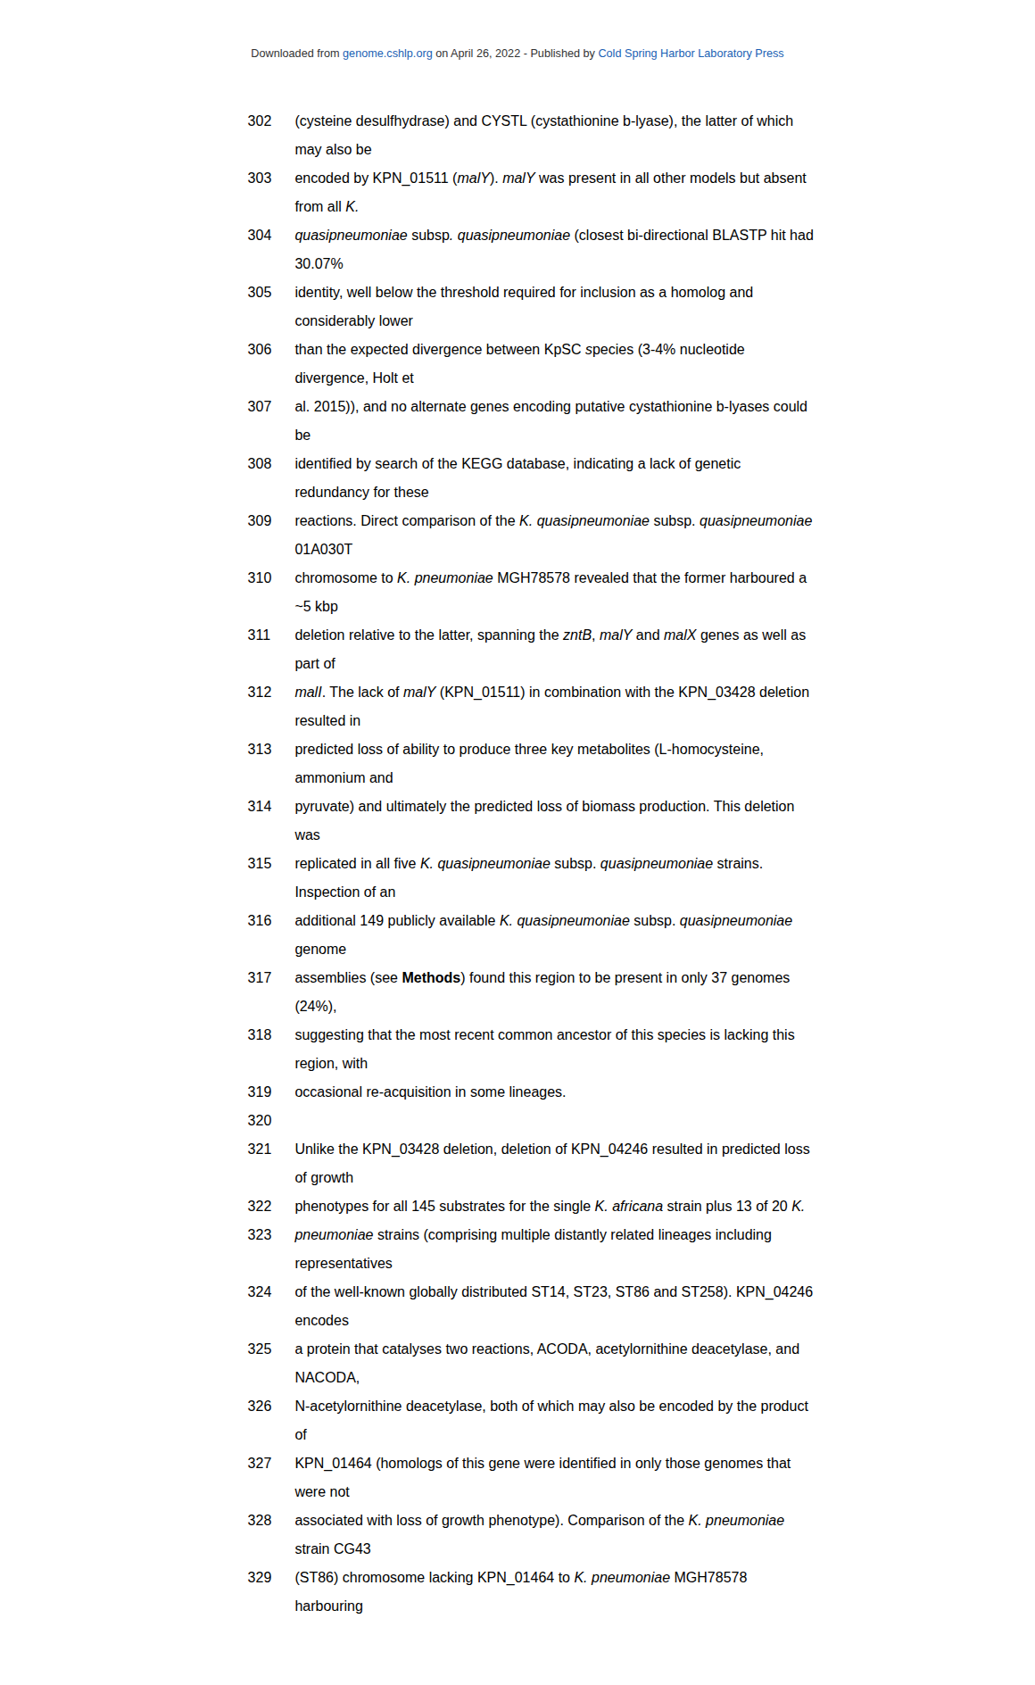Downloaded from genome.cshlp.org on April 26, 2022 - Published by Cold Spring Harbor Laboratory Press
302(cysteine desulfhydrase) and CYSTL (cystathionine b-lyase), the latter of which may also be
303 encoded by KPN_01511 (malY). malY was present in all other models but absent from all K.
304 quasipneumoniae subsp. quasipneumoniae (closest bi-directional BLASTP hit had 30.07%
305 identity, well below the threshold required for inclusion as a homolog and considerably lower
306 than the expected divergence between KpSC species (3-4% nucleotide divergence, Holt et
307 al. 2015)), and no alternate genes encoding putative cystathionine b-lyases could be
308 identified by search of the KEGG database, indicating a lack of genetic redundancy for these
309 reactions. Direct comparison of the K. quasipneumoniae subsp. quasipneumoniae 01A030T
310 chromosome to K. pneumoniae MGH78578 revealed that the former harboured a ~5 kbp
311 deletion relative to the latter, spanning the zntB, malY and malX genes as well as part of
312 malI. The lack of malY (KPN_01511) in combination with the KPN_03428 deletion resulted in
313 predicted loss of ability to produce three key metabolites (L-homocysteine, ammonium and
314 pyruvate) and ultimately the predicted loss of biomass production. This deletion was
315 replicated in all five K. quasipneumoniae subsp. quasipneumoniae strains. Inspection of an
316 additional 149 publicly available K. quasipneumoniae subsp. quasipneumoniae genome
317 assemblies (see Methods) found this region to be present in only 37 genomes (24%),
318 suggesting that the most recent common ancestor of this species is lacking this region, with
319 occasional re-acquisition in some lineages.
320
321 Unlike the KPN_03428 deletion, deletion of KPN_04246 resulted in predicted loss of growth
322 phenotypes for all 145 substrates for the single K. africana strain plus 13 of 20 K.
323 pneumoniae strains (comprising multiple distantly related lineages including representatives
324 of the well-known globally distributed ST14, ST23, ST86 and ST258). KPN_04246 encodes
325 a protein that catalyses two reactions, ACODA, acetylornithine deacetylase, and NACODA,
326 N-acetylornithine deacetylase, both of which may also be encoded by the product of
327 KPN_01464 (homologs of this gene were identified in only those genomes that were not
328 associated with loss of growth phenotype). Comparison of the K. pneumoniae strain CG43
329(ST86) chromosome lacking KPN_01464 to K. pneumoniae MGH78578 harbouring